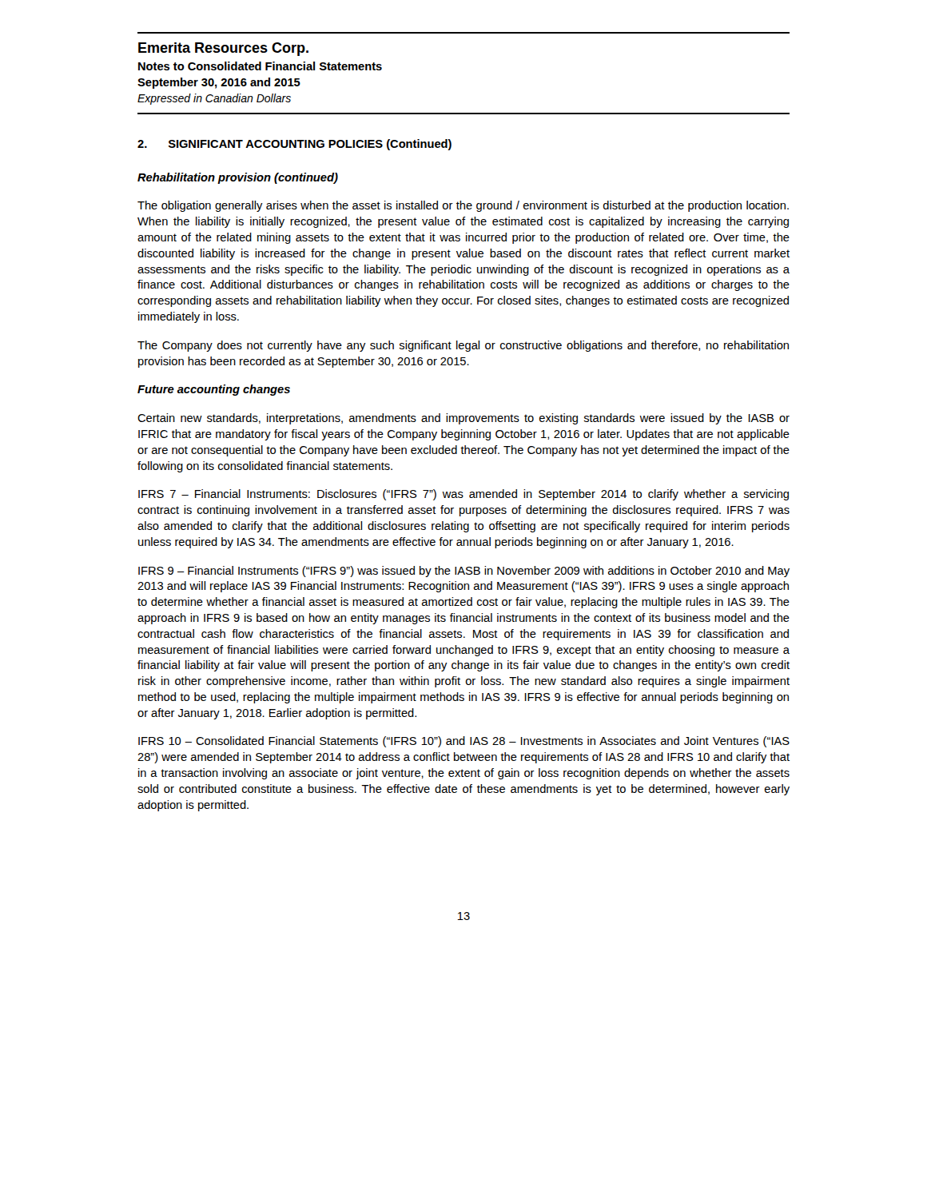Emerita Resources Corp.
Notes to Consolidated Financial Statements
September 30, 2016 and 2015
Expressed in Canadian Dollars
2. SIGNIFICANT ACCOUNTING POLICIES (Continued)
Rehabilitation provision (continued)
The obligation generally arises when the asset is installed or the ground / environment is disturbed at the production location. When the liability is initially recognized, the present value of the estimated cost is capitalized by increasing the carrying amount of the related mining assets to the extent that it was incurred prior to the production of related ore. Over time, the discounted liability is increased for the change in present value based on the discount rates that reflect current market assessments and the risks specific to the liability. The periodic unwinding of the discount is recognized in operations as a finance cost. Additional disturbances or changes in rehabilitation costs will be recognized as additions or charges to the corresponding assets and rehabilitation liability when they occur. For closed sites, changes to estimated costs are recognized immediately in loss.
The Company does not currently have any such significant legal or constructive obligations and therefore, no rehabilitation provision has been recorded as at September 30, 2016 or 2015.
Future accounting changes
Certain new standards, interpretations, amendments and improvements to existing standards were issued by the IASB or IFRIC that are mandatory for fiscal years of the Company beginning October 1, 2016 or later. Updates that are not applicable or are not consequential to the Company have been excluded thereof. The Company has not yet determined the impact of the following on its consolidated financial statements.
IFRS 7 – Financial Instruments: Disclosures (“IFRS 7”) was amended in September 2014 to clarify whether a servicing contract is continuing involvement in a transferred asset for purposes of determining the disclosures required. IFRS 7 was also amended to clarify that the additional disclosures relating to offsetting are not specifically required for interim periods unless required by IAS 34. The amendments are effective for annual periods beginning on or after January 1, 2016.
IFRS 9 – Financial Instruments (“IFRS 9”) was issued by the IASB in November 2009 with additions in October 2010 and May 2013 and will replace IAS 39 Financial Instruments: Recognition and Measurement (“IAS 39”). IFRS 9 uses a single approach to determine whether a financial asset is measured at amortized cost or fair value, replacing the multiple rules in IAS 39. The approach in IFRS 9 is based on how an entity manages its financial instruments in the context of its business model and the contractual cash flow characteristics of the financial assets. Most of the requirements in IAS 39 for classification and measurement of financial liabilities were carried forward unchanged to IFRS 9, except that an entity choosing to measure a financial liability at fair value will present the portion of any change in its fair value due to changes in the entity’s own credit risk in other comprehensive income, rather than within profit or loss. The new standard also requires a single impairment method to be used, replacing the multiple impairment methods in IAS 39. IFRS 9 is effective for annual periods beginning on or after January 1, 2018. Earlier adoption is permitted.
IFRS 10 – Consolidated Financial Statements (“IFRS 10”) and IAS 28 – Investments in Associates and Joint Ventures (“IAS 28”) were amended in September 2014 to address a conflict between the requirements of IAS 28 and IFRS 10 and clarify that in a transaction involving an associate or joint venture, the extent of gain or loss recognition depends on whether the assets sold or contributed constitute a business. The effective date of these amendments is yet to be determined, however early adoption is permitted.
13